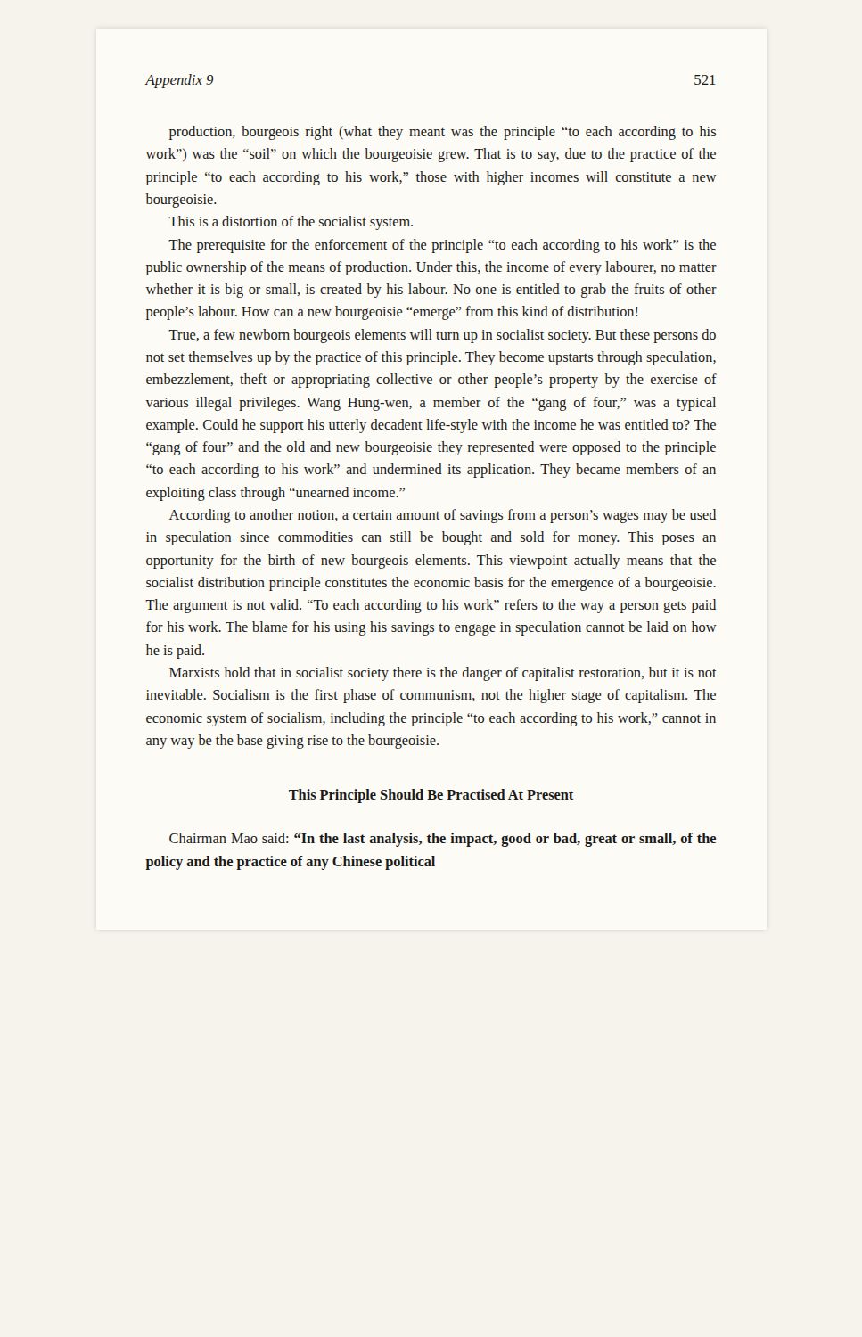Appendix 9 521
production, bourgeois right (what they meant was the principle “to each according to his work”) was the “soil” on which the bourgeoisie grew. That is to say, due to the practice of the principle “to each according to his work,” those with higher incomes will constitute a new bourgeoisie.
This is a distortion of the socialist system.
The prerequisite for the enforcement of the principle “to each according to his work” is the public ownership of the means of production. Under this, the income of every labourer, no matter whether it is big or small, is created by his labour. No one is entitled to grab the fruits of other people’s labour. How can a new bourgeoisie “emerge” from this kind of distribution!
True, a few newborn bourgeois elements will turn up in socialist society. But these persons do not set themselves up by the practice of this principle. They become upstarts through speculation, embezzlement, theft or appropriating collective or other people’s property by the exercise of various illegal privileges. Wang Hung-wen, a member of the “gang of four,” was a typical example. Could he support his utterly decadent life-style with the income he was entitled to? The “gang of four” and the old and new bourgeoisie they represented were opposed to the principle “to each according to his work” and undermined its application. They became members of an exploiting class through “unearned income.”
According to another notion, a certain amount of savings from a person’s wages may be used in speculation since commodities can still be bought and sold for money. This poses an opportunity for the birth of new bourgeois elements. This viewpoint actually means that the socialist distribution principle constitutes the economic basis for the emergence of a bourgeoisie. The argument is not valid. “To each according to his work” refers to the way a person gets paid for his work. The blame for his using his savings to engage in speculation cannot be laid on how he is paid.
Marxists hold that in socialist society there is the danger of capitalist restoration, but it is not inevitable. Socialism is the first phase of communism, not the higher stage of capitalism. The economic system of socialism, including the principle “to each according to his work,” cannot in any way be the base giving rise to the bourgeoisie.
This Principle Should Be Practised At Present
Chairman Mao said: “In the last analysis, the impact, good or bad, great or small, of the policy and the practice of any Chinese political